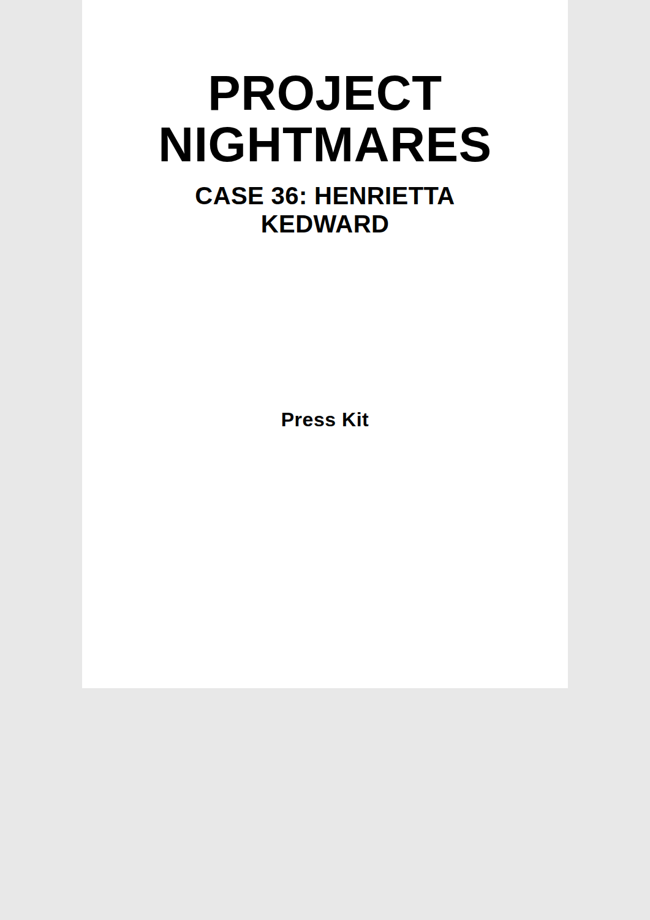PROJECT NIGHTMARES
CASE 36: HENRIETTA KEDWARD
Press Kit